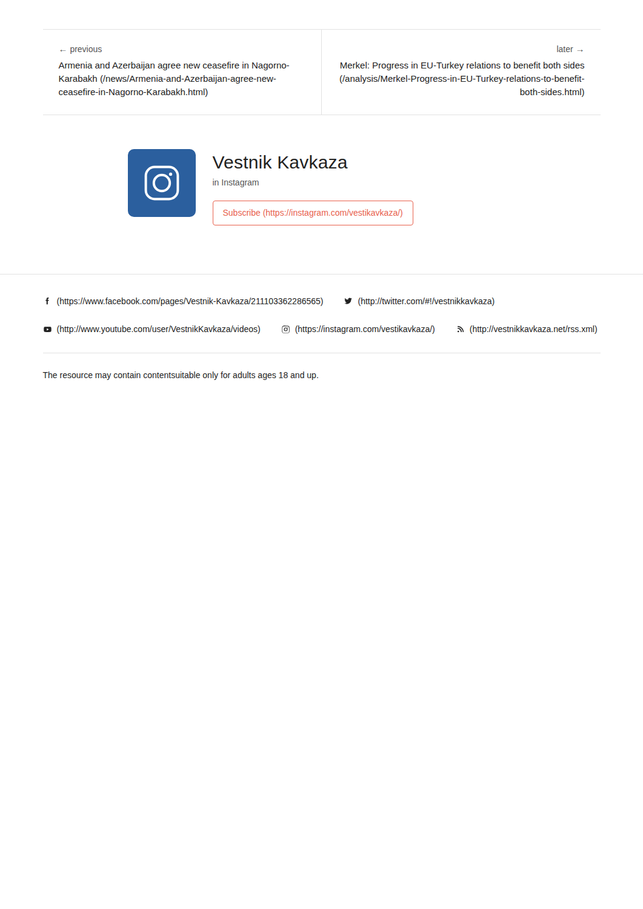← previous
Armenia and Azerbaijan agree new ceasefire in Nagorno-Karabakh (/news/Armenia-and-Azerbaijan-agree-new-ceasefire-in-Nagorno-Karabakh.html)
later →
Merkel: Progress in EU-Turkey relations to benefit both sides (/analysis/Merkel-Progress-in-EU-Turkey-relations-to-benefit-both-sides.html)
Vestnik Kavkaza
in Instagram
Subscribe (https://instagram.com/vestikavkaza/)
(https://www.facebook.com/pages/Vestnik-Kavkaza/211103362286565) (http://twitter.com/#!/vestnikkavkaza)
(http://www.youtube.com/user/VestnikKavkaza/videos) (https://instagram.com/vestikavkaza/) (http://vestnikkavkaza.net/rss.xml)
The resource may contain contentsuitable only for adults ages 18 and up.